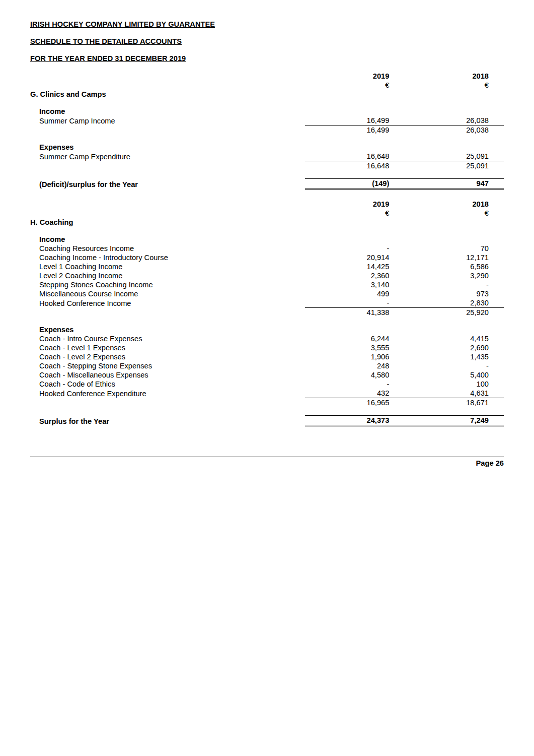IRISH HOCKEY COMPANY LIMITED BY GUARANTEE
SCHEDULE TO THE DETAILED ACCOUNTS
FOR THE YEAR ENDED 31 DECEMBER 2019
| | 2019 | 2018 |
| | € | € |
| G. Clinics and Camps |
| Income |
| Summer Camp Income | 16,499 | 26,038 |
| | 16,499 | 26,038 |
| Expenses |
| Summer Camp Expenditure | 16,648 | 25,091 |
| | 16,648 | 25,091 |
| (Deficit)/surplus for the Year | (149) | 947 |
| | 2019 | 2018 |
| | € | € |
| H. Coaching |
| Income |
| Coaching Resources Income | - | 70 |
| Coaching Income - Introductory Course | 20,914 | 12,171 |
| Level 1 Coaching Income | 14,425 | 6,586 |
| Level 2 Coaching Income | 2,360 | 3,290 |
| Stepping Stones Coaching Income | 3,140 | - |
| Miscellaneous Course Income | 499 | 973 |
| Hooked Conference Income | - | 2,830 |
| | 41,338 | 25,920 |
| Expenses |
| Coach - Intro Course Expenses | 6,244 | 4,415 |
| Coach - Level 1 Expenses | 3,555 | 2,690 |
| Coach - Level 2 Expenses | 1,906 | 1,435 |
| Coach - Stepping Stone Expenses | 248 | - |
| Coach - Miscellaneous Expenses | 4,580 | 5,400 |
| Coach - Code of Ethics | - | 100 |
| Hooked Conference Expenditure | 432 | 4,631 |
| | 16,965 | 18,671 |
| Surplus for the Year | 24,373 | 7,249 |
Page 26